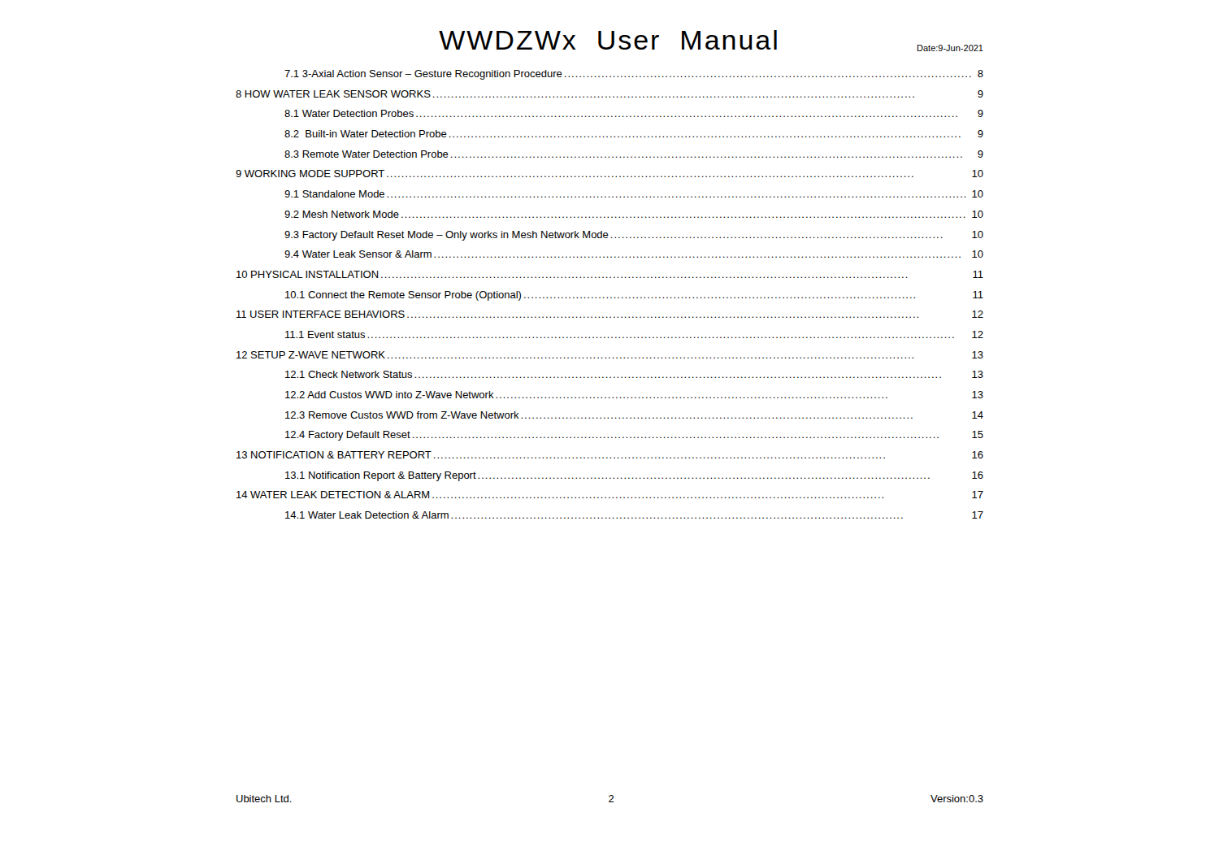WWDZWx User Manual
Date:9-Jun-2021
7.1 3-Axial Action Sensor – Gesture Recognition Procedure .................................................................................................................. 8
8 HOW WATER LEAK SENSOR WORKS ................................................................................................................................. 9
8.1 Water Detection Probes ................................................................................................................................................. 9
8.2 Built-in Water Detection Probe ......................................................................................................................................... 9
8.3 Remote Water Detection Probe ......................................................................................................................................... 9
9 WORKING MODE SUPPORT ............................................................................................................................................. 10
9.1 Standalone Mode ............................................................................................................................................................. 10
9.2 Mesh Network Mode ....................................................................................................................................................... 10
9.3 Factory Default Reset Mode – Only works in Mesh Network Mode ......................................................................................... 10
9.4 Water Leak Sensor & Alarm ............................................................................................................................................. 10
10 PHYSICAL INSTALLATION ............................................................................................................................................. 11
10.1 Connect the Remote Sensor Probe (Optional) ......................................................................................................... 11
11 USER INTERFACE BEHAVIORS ......................................................................................................................................... 12
11.1 Event status ............................................................................................................................................................. 12
12 SETUP Z-WAVE NETWORK ............................................................................................................................................. 13
12.1 Check Network Status ............................................................................................................................................. 13
12.2 Add Custos WWD into Z-Wave Network ......................................................................................................... 13
12.3 Remove Custos WWD from Z-Wave Network ......................................................................................................... 14
12.4 Factory Default Reset ............................................................................................................................................. 15
13 NOTIFICATION & BATTERY REPORT ......................................................................................................................... 16
13.1 Notification Report & Battery Report ......................................................................................................................... 16
14 WATER LEAK DETECTION & ALARM ......................................................................................................................... 17
14.1 Water Leak Detection & Alarm ......................................................................................................................... 17
Ubitech Ltd. 2 Version:0.3